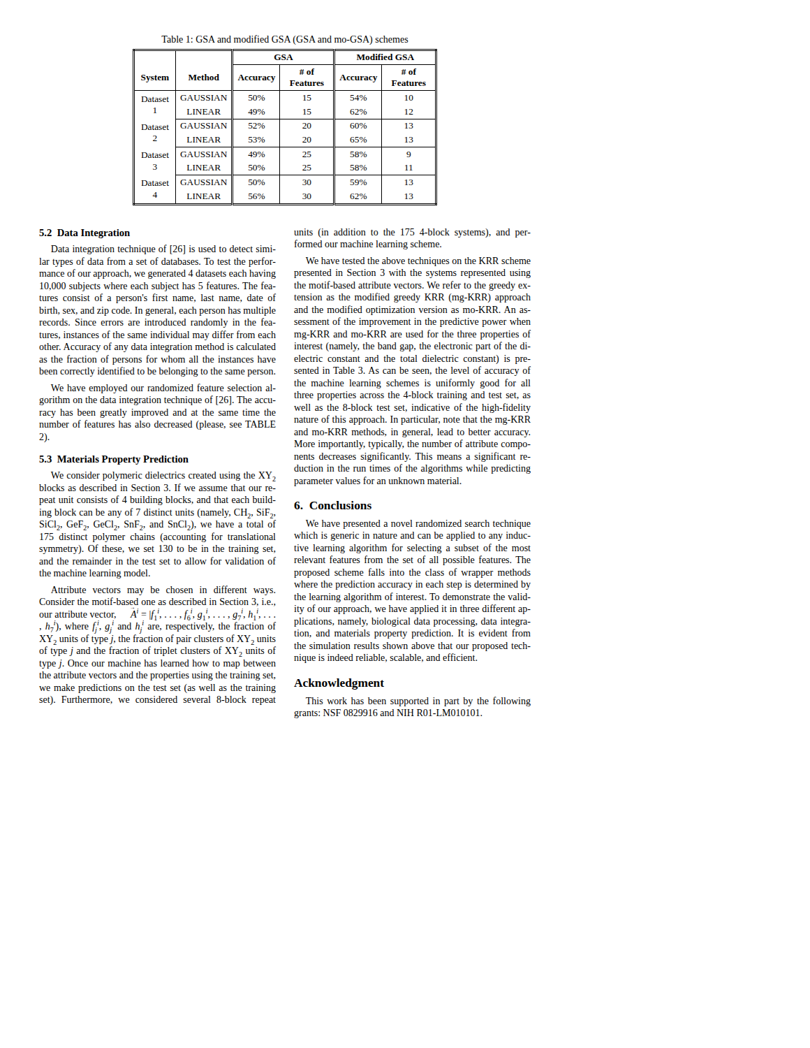Table 1: GSA and modified GSA (GSA and mo-GSA) schemes
| | | GSA | Modified GSA |
| --- | --- | --- | --- |
| System | Method | Accuracy | # of Features | Accuracy | # of Features |
| Dataset 1 | GAUSSIAN | 50% | 15 | 54% | 10 |
| LINEAR | 49% | 15 | 62% | 12 |
| Dataset 2 | GAUSSIAN | 52% | 20 | 60% | 13 |
| LINEAR | 53% | 20 | 65% | 13 |
| Dataset 3 | GAUSSIAN | 49% | 25 | 58% | 9 |
| LINEAR | 50% | 25 | 58% | 11 |
| Dataset 4 | GAUSSIAN | 50% | 30 | 59% | 13 |
| LINEAR | 56% | 30 | 62% | 13 |
5.2 Data Integration
Data integration technique of [26] is used to detect similar types of data from a set of databases. To test the performance of our approach, we generated 4 datasets each having 10,000 subjects where each subject has 5 features. The features consist of a person's first name, last name, date of birth, sex, and zip code. In general, each person has multiple records. Since errors are introduced randomly in the features, instances of the same individual may differ from each other. Accuracy of any data integration method is calculated as the fraction of persons for whom all the instances have been correctly identified to be belonging to the same person.
We have employed our randomized feature selection algorithm on the data integration technique of [26]. The accuracy has been greatly improved and at the same time the number of features has also decreased (please, see TABLE 2).
5.3 Materials Property Prediction
We consider polymeric dielectrics created using the XY2 blocks as described in Section 3. If we assume that our repeat unit consists of 4 building blocks, and that each building block can be any of 7 distinct units (namely, CH2, SiF2, SiCl2, GeF2, GeCl2, SnF2, and SnCl2), we have a total of 175 distinct polymer chains (accounting for translational symmetry). Of these, we set 130 to be in the training set, and the remainder in the test set to allow for validation of the machine learning model.
Attribute vectors may be chosen in different ways. Consider the motif-based one as described in Section 3, i.e., our attribute vector, Ai = |f1i, . . . , f6i, g1i, . . . , g7i, h1i, . . . , h7i), where fji, gji and hji are, respectively, the fraction of XY2 units of type j, the fraction of pair clusters of XY2 units of type j and the fraction of triplet clusters of XY2 units of type j. Once our machine has learned how to map between the attribute vectors and the properties using the training set, we make predictions on the test set (as well as the training set). Furthermore, we considered several 8-block repeat units (in addition to the 175 4-block systems), and performed our machine learning scheme.
We have tested the above techniques on the KRR scheme presented in Section 3 with the systems represented using the motif-based attribute vectors. We refer to the greedy extension as the modified greedy KRR (mg-KRR) approach and the modified optimization version as mo-KRR. An assessment of the improvement in the predictive power when mg-KRR and mo-KRR are used for the three properties of interest (namely, the band gap, the electronic part of the dielectric constant and the total dielectric constant) is presented in Table 3. As can be seen, the level of accuracy of the machine learning schemes is uniformly good for all three properties across the 4-block training and test set, as well as the 8-block test set, indicative of the high-fidelity nature of this approach. In particular, note that the mg-KRR and mo-KRR methods, in general, lead to better accuracy. More importantly, typically, the number of attribute components decreases significantly. This means a significant reduction in the run times of the algorithms while predicting parameter values for an unknown material.
6. Conclusions
We have presented a novel randomized search technique which is generic in nature and can be applied to any inductive learning algorithm for selecting a subset of the most relevant features from the set of all possible features. The proposed scheme falls into the class of wrapper methods where the prediction accuracy in each step is determined by the learning algorithm of interest. To demonstrate the validity of our approach, we have applied it in three different applications, namely, biological data processing, data integration, and materials property prediction. It is evident from the simulation results shown above that our proposed technique is indeed reliable, scalable, and efficient.
Acknowledgment
This work has been supported in part by the following grants: NSF 0829916 and NIH R01-LM010101.